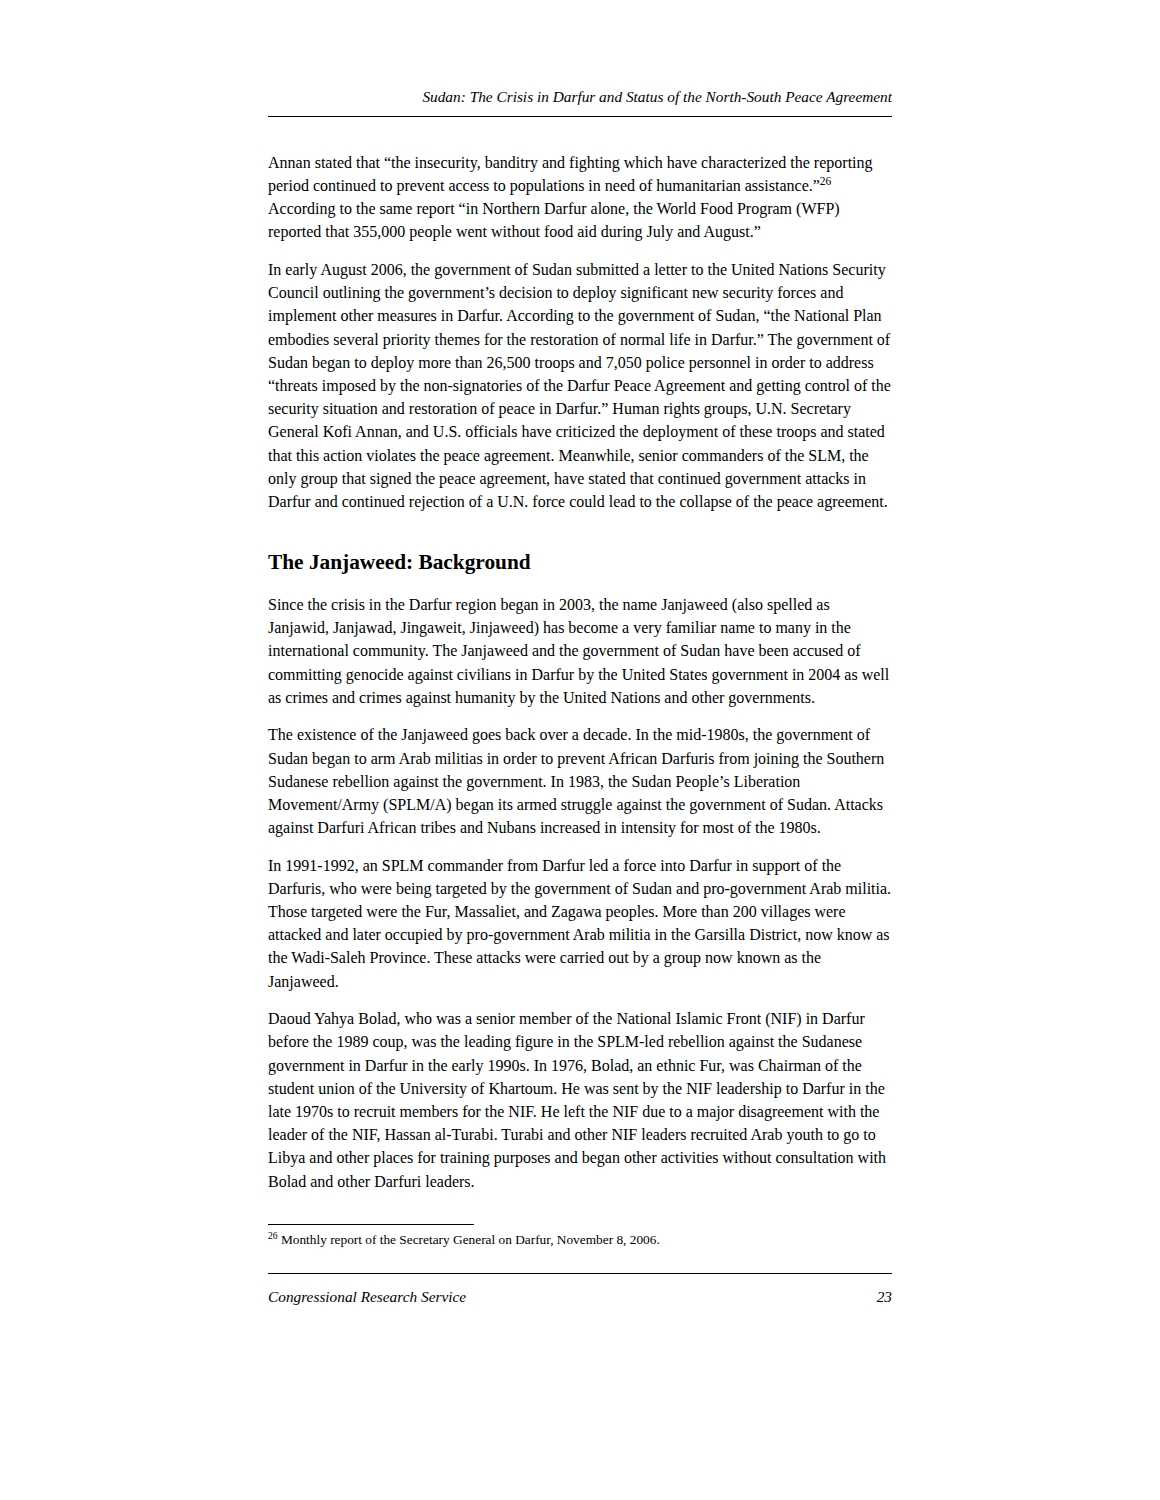Sudan: The Crisis in Darfur and Status of the North-South Peace Agreement
Annan stated that “the insecurity, banditry and fighting which have characterized the reporting period continued to prevent access to populations in need of humanitarian assistance.”26 According to the same report “in Northern Darfur alone, the World Food Program (WFP) reported that 355,000 people went without food aid during July and August.”
In early August 2006, the government of Sudan submitted a letter to the United Nations Security Council outlining the government’s decision to deploy significant new security forces and implement other measures in Darfur. According to the government of Sudan, “the National Plan embodies several priority themes for the restoration of normal life in Darfur.” The government of Sudan began to deploy more than 26,500 troops and 7,050 police personnel in order to address “threats imposed by the non-signatories of the Darfur Peace Agreement and getting control of the security situation and restoration of peace in Darfur.” Human rights groups, U.N. Secretary General Kofi Annan, and U.S. officials have criticized the deployment of these troops and stated that this action violates the peace agreement. Meanwhile, senior commanders of the SLM, the only group that signed the peace agreement, have stated that continued government attacks in Darfur and continued rejection of a U.N. force could lead to the collapse of the peace agreement.
The Janjaweed: Background
Since the crisis in the Darfur region began in 2003, the name Janjaweed (also spelled as Janjawid, Janjawad, Jingaweit, Jinjaweed) has become a very familiar name to many in the international community. The Janjaweed and the government of Sudan have been accused of committing genocide against civilians in Darfur by the United States government in 2004 as well as crimes and crimes against humanity by the United Nations and other governments.
The existence of the Janjaweed goes back over a decade. In the mid-1980s, the government of Sudan began to arm Arab militias in order to prevent African Darfuris from joining the Southern Sudanese rebellion against the government. In 1983, the Sudan People’s Liberation Movement/Army (SPLM/A) began its armed struggle against the government of Sudan. Attacks against Darfuri African tribes and Nubans increased in intensity for most of the 1980s.
In 1991-1992, an SPLM commander from Darfur led a force into Darfur in support of the Darfuris, who were being targeted by the government of Sudan and pro-government Arab militia. Those targeted were the Fur, Massaliet, and Zagawa peoples. More than 200 villages were attacked and later occupied by pro-government Arab militia in the Garsilla District, now know as the Wadi-Saleh Province. These attacks were carried out by a group now known as the Janjaweed.
Daoud Yahya Bolad, who was a senior member of the National Islamic Front (NIF) in Darfur before the 1989 coup, was the leading figure in the SPLM-led rebellion against the Sudanese government in Darfur in the early 1990s. In 1976, Bolad, an ethnic Fur, was Chairman of the student union of the University of Khartoum. He was sent by the NIF leadership to Darfur in the late 1970s to recruit members for the NIF. He left the NIF due to a major disagreement with the leader of the NIF, Hassan al-Turabi. Turabi and other NIF leaders recruited Arab youth to go to Libya and other places for training purposes and began other activities without consultation with Bolad and other Darfuri leaders.
26 Monthly report of the Secretary General on Darfur, November 8, 2006.
Congressional Research Service 23